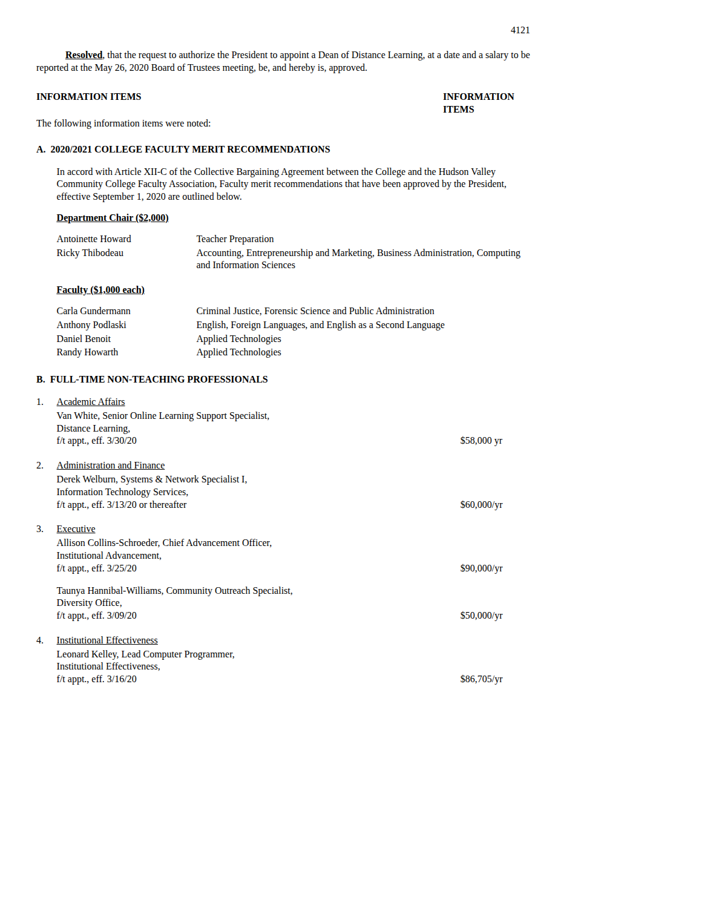4121
Resolved, that the request to authorize the President to appoint a Dean of Distance Learning, at a date and a salary to be reported at the May 26, 2020 Board of Trustees meeting, be, and hereby is, approved.
Information Items
Information
Items
The following information items were noted:
A. 2020/2021 COLLEGE FACULTY MERIT RECOMMENDATIONS
In accord with Article XII-C of the Collective Bargaining Agreement between the College and the Hudson Valley Community College Faculty Association, Faculty merit recommendations that have been approved by the President, effective September 1, 2020 are outlined below.
Department Chair ($2,000)
| Antoinette Howard | Teacher Preparation |
| Ricky Thibodeau | Accounting, Entrepreneurship and Marketing, Business Administration, Computing and Information Sciences |
Faculty ($1,000 each)
| Carla Gundermann | Criminal Justice, Forensic Science and Public Administration |
| Anthony Podlaski | English, Foreign Languages, and English as a Second Language |
| Daniel Benoit | Applied Technologies |
| Randy Howarth | Applied Technologies |
B. FULL-TIME NON-TEACHING PROFESSIONALS
Academic Affairs
Van White, Senior Online Learning Support Specialist,
Distance Learning,
f/t appt., eff. 3/30/20 $58,000 yr
Administration and Finance
Derek Welburn, Systems & Network Specialist I,
Information Technology Services,
f/t appt., eff. 3/13/20 or thereafter $60,000/yr
Executive
Allison Collins-Schroeder, Chief Advancement Officer,
Institutional Advancement,
f/t appt., eff. 3/25/20 $90,000/yr
Taunya Hannibal-Williams, Community Outreach Specialist,
Diversity Office,
f/t appt., eff. 3/09/20 $50,000/yr
Institutional Effectiveness
Leonard Kelley, Lead Computer Programmer,
Institutional Effectiveness,
f/t appt., eff. 3/16/20 $86,705/yr